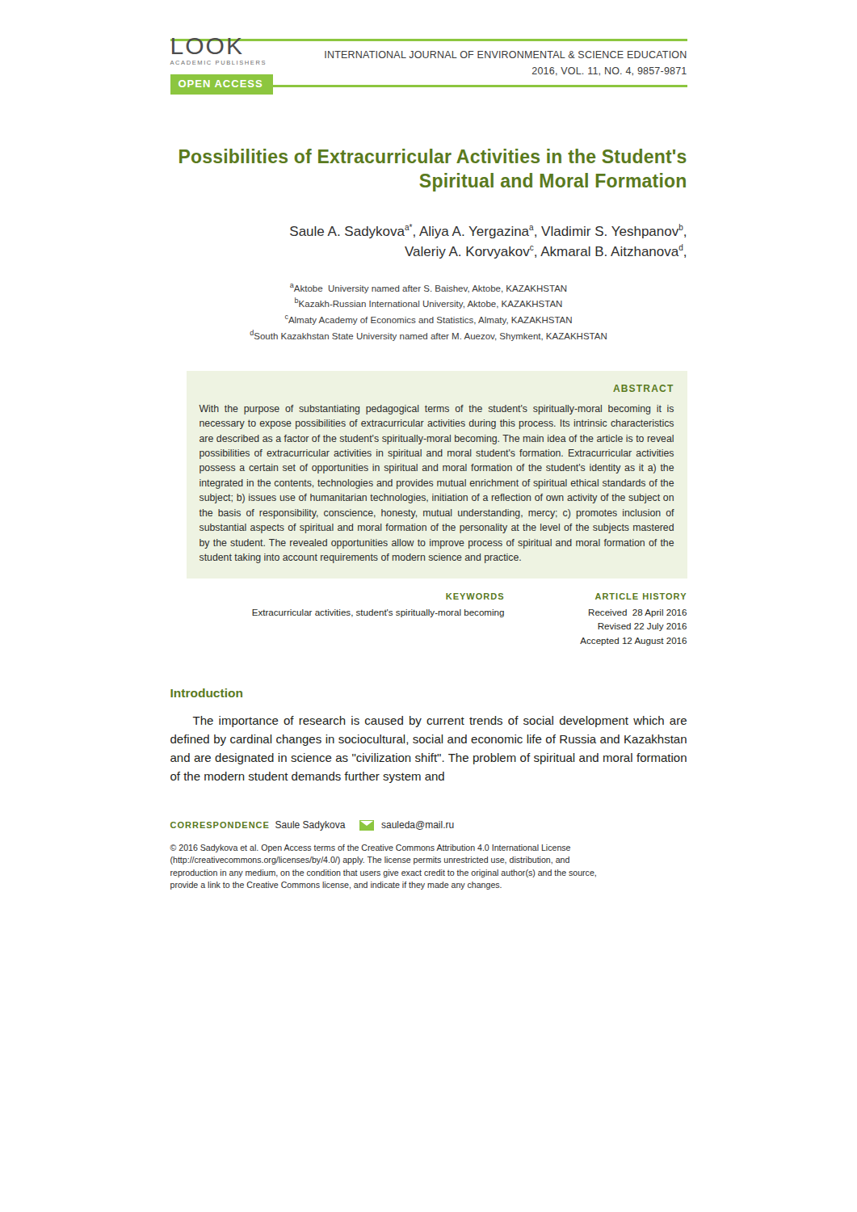INTERNATIONAL JOURNAL OF ENVIRONMENTAL & SCIENCE EDUCATION 2016, VOL. 11, NO. 4, 9857-9871
LOOK
Academic Publishers
OPEN ACCESS
Possibilities of Extracurricular Activities in the Student's
Spiritual and Moral Formation
Saule A. Sadykovaa*, Aliya A. Yergazinaa, Vladimir S. Yeshpanovb,
Valeriy A. Korvyakovc, Akmaral B. Aitzhanovad,
aAktobe University named after S. Baishev, Aktobe, KAZAKHSTAN
bKazakh-Russian International University, Aktobe, KAZAKHSTAN
cAlmaty Academy of Economics and Statistics, Almaty, KAZAKHSTAN
dSouth Kazakhstan State University named after M. Auezov, Shymkent, KAZAKHSTAN
ABSTRACT
With the purpose of substantiating pedagogical terms of the student's spiritually-moral becoming it is necessary to expose possibilities of extracurricular activities during this process. Its intrinsic characteristics are described as a factor of the student's spiritually-moral becoming. The main idea of the article is to reveal possibilities of extracurricular activities in spiritual and moral student's formation. Extracurricular activities possess a certain set of opportunities in spiritual and moral formation of the student's identity as it a) the integrated in the contents, technologies and provides mutual enrichment of spiritual ethical standards of the subject; b) issues use of humanitarian technologies, initiation of a reflection of own activity of the subject on the basis of responsibility, conscience, honesty, mutual understanding, mercy; c) promotes inclusion of substantial aspects of spiritual and moral formation of the personality at the level of the subjects mastered by the student. The revealed opportunities allow to improve process of spiritual and moral formation of the student taking into account requirements of modern science and practice.
KEYWORDS Extracurricular activities, student's spiritually-moral becoming
ARTICLE HISTORY Received 28 April 2016
Revised 22 July 2016
Accepted 12 August 2016
Introduction
The importance of research is caused by current trends of social development which are defined by cardinal changes in sociocultural, social and economic life of Russia and Kazakhstan and are designated in science as "civilization shift". The problem of spiritual and moral formation of the modern student demands further system and
CORRESPONDENCE Saule Sadykova sauleda@mail.ru
© 2016 Sadykova et al. Open Access terms of the Creative Commons Attribution 4.0 International License
(http://creativecommons.org/licenses/by/4.0/) apply. The license permits unrestricted use, distribution, and
reproduction in any medium, on the condition that users give exact credit to the original author(s) and the source,
provide a link to the Creative Commons license, and indicate if they made any changes.